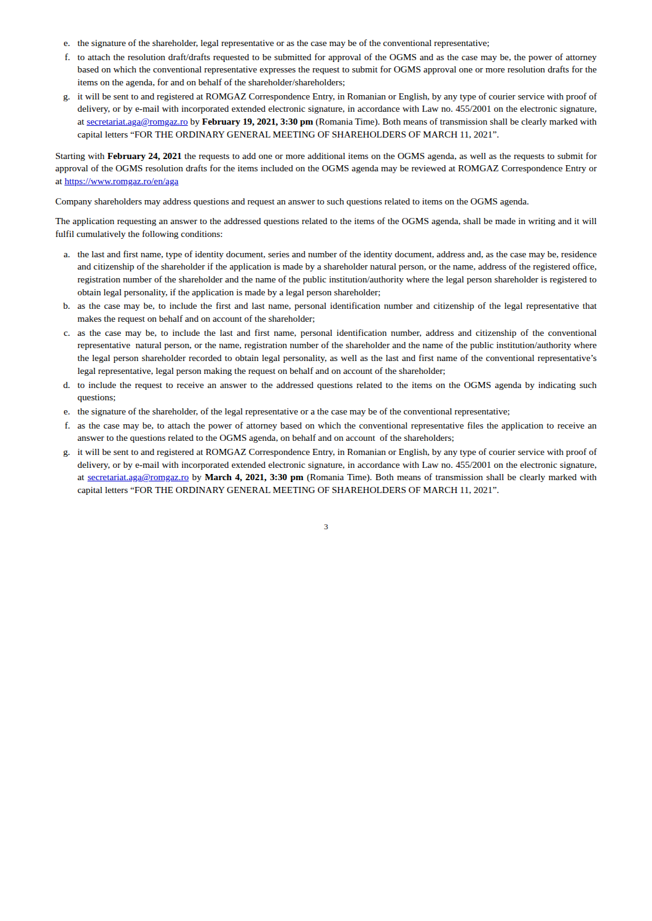the signature of the shareholder, legal representative or as the case may be of the conventional representative;
to attach the resolution draft/drafts requested to be submitted for approval of the OGMS and as the case may be, the power of attorney based on which the conventional representative expresses the request to submit for OGMS approval one or more resolution drafts for the items on the agenda, for and on behalf of the shareholder/shareholders;
it will be sent to and registered at ROMGAZ Correspondence Entry, in Romanian or English, by any type of courier service with proof of delivery, or by e-mail with incorporated extended electronic signature, in accordance with Law no. 455/2001 on the electronic signature, at secretariat.aga@romgaz.ro by February 19, 2021, 3:30 pm (Romania Time). Both means of transmission shall be clearly marked with capital letters “FOR THE ORDINARY GENERAL MEETING OF SHAREHOLDERS OF MARCH 11, 2021”.
Starting with February 24, 2021 the requests to add one or more additional items on the OGMS agenda, as well as the requests to submit for approval of the OGMS resolution drafts for the items included on the OGMS agenda may be reviewed at ROMGAZ Correspondence Entry or at https://www.romgaz.ro/en/aga
Company shareholders may address questions and request an answer to such questions related to items on the OGMS agenda.
The application requesting an answer to the addressed questions related to the items of the OGMS agenda, shall be made in writing and it will fulfil cumulatively the following conditions:
the last and first name, type of identity document, series and number of the identity document, address and, as the case may be, residence and citizenship of the shareholder if the application is made by a shareholder natural person, or the name, address of the registered office, registration number of the shareholder and the name of the public institution/authority where the legal person shareholder is registered to obtain legal personality, if the application is made by a legal person shareholder;
as the case may be, to include the first and last name, personal identification number and citizenship of the legal representative that makes the request on behalf and on account of the shareholder;
as the case may be, to include the last and first name, personal identification number, address and citizenship of the conventional representative natural person, or the name, registration number of the shareholder and the name of the public institution/authority where the legal person shareholder recorded to obtain legal personality, as well as the last and first name of the conventional representative’s legal representative, legal person making the request on behalf and on account of the shareholder;
to include the request to receive an answer to the addressed questions related to the items on the OGMS agenda by indicating such questions;
the signature of the shareholder, of the legal representative or a the case may be of the conventional representative;
as the case may be, to attach the power of attorney based on which the conventional representative files the application to receive an answer to the questions related to the OGMS agenda, on behalf and on account of the shareholders;
it will be sent to and registered at ROMGAZ Correspondence Entry, in Romanian or English, by any type of courier service with proof of delivery, or by e-mail with incorporated extended electronic signature, in accordance with Law no. 455/2001 on the electronic signature, at secretariat.aga@romgaz.ro by March 4, 2021, 3:30 pm (Romania Time). Both means of transmission shall be clearly marked with capital letters “FOR THE ORDINARY GENERAL MEETING OF SHAREHOLDERS OF MARCH 11, 2021”.
3